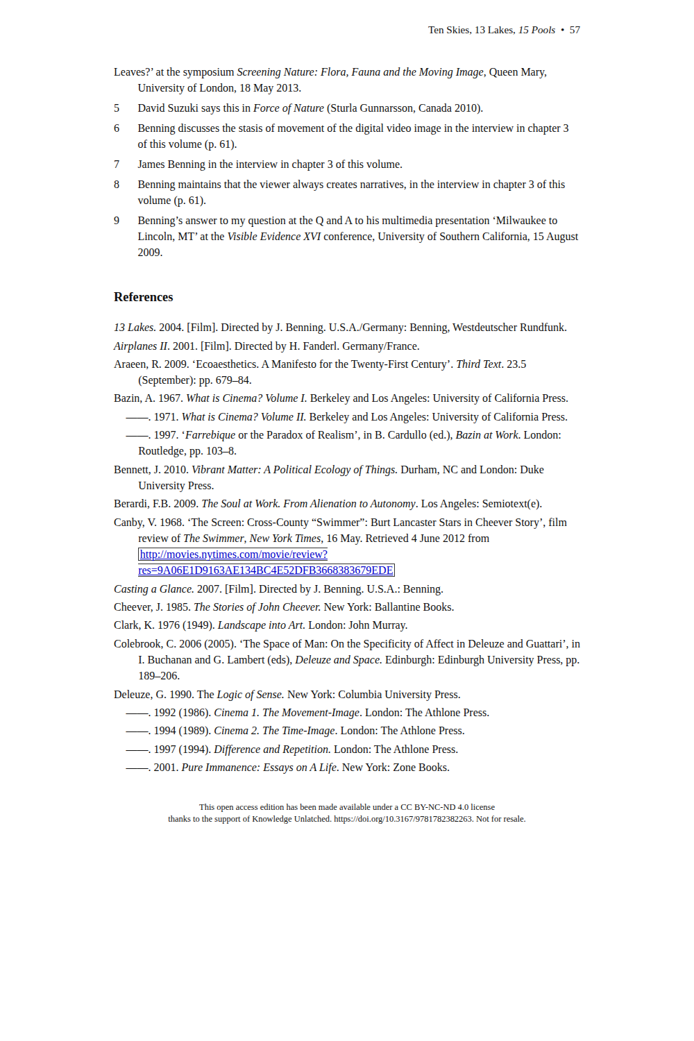Ten Skies, 13 Lakes, 15 Pools • 57
Leaves?’ at the symposium Screening Nature: Flora, Fauna and the Moving Image, Queen Mary, University of London, 18 May 2013.
5 David Suzuki says this in Force of Nature (Sturla Gunnarsson, Canada 2010).
6 Benning discusses the stasis of movement of the digital video image in the interview in chapter 3 of this volume (p. 61).
7 James Benning in the interview in chapter 3 of this volume.
8 Benning maintains that the viewer always creates narratives, in the interview in chapter 3 of this volume (p. 61).
9 Benning’s answer to my question at the Q and A to his multimedia presentation ‘Milwaukee to Lincoln, MT’ at the Visible Evidence XVI conference, University of Southern California, 15 August 2009.
References
13 Lakes. 2004. [Film]. Directed by J. Benning. U.S.A./Germany: Benning, Westdeutscher Rundfunk.
Airplanes II. 2001. [Film]. Directed by H. Fanderl. Germany/France.
Araeen, R. 2009. ‘Ecoaesthetics. A Manifesto for the Twenty-First Century’. Third Text. 23.5 (September): pp. 679–84.
Bazin, A. 1967. What is Cinema? Volume I. Berkeley and Los Angeles: University of California Press.
——. 1971. What is Cinema? Volume II. Berkeley and Los Angeles: University of California Press.
——. 1997. ‘Farrebique or the Paradox of Realism’, in B. Cardullo (ed.), Bazin at Work. London: Routledge, pp. 103–8.
Bennett, J. 2010. Vibrant Matter: A Political Ecology of Things. Durham, NC and London: Duke University Press.
Berardi, F.B. 2009. The Soul at Work. From Alienation to Autonomy. Los Angeles: Semiotext(e).
Canby, V. 1968. ‘The Screen: Cross-County “Swimmer”: Burt Lancaster Stars in Cheever Story’, film review of The Swimmer, New York Times, 16 May. Retrieved 4 June 2012 from http://movies.nytimes.com/movie/review?res=9A06E1D9163AE134BC4E52DFB3668383679EDE
Casting a Glance. 2007. [Film]. Directed by J. Benning. U.S.A.: Benning.
Cheever, J. 1985. The Stories of John Cheever. New York: Ballantine Books.
Clark, K. 1976 (1949). Landscape into Art. London: John Murray.
Colebrook, C. 2006 (2005). ‘The Space of Man: On the Specificity of Affect in Deleuze and Guattari’, in I. Buchanan and G. Lambert (eds), Deleuze and Space. Edinburgh: Edinburgh University Press, pp. 189–206.
Deleuze, G. 1990. The Logic of Sense. New York: Columbia University Press.
——. 1992 (1986). Cinema 1. The Movement-Image. London: The Athlone Press.
——. 1994 (1989). Cinema 2. The Time-Image. London: The Athlone Press.
——. 1997 (1994). Difference and Repetition. London: The Athlone Press.
——. 2001. Pure Immanence: Essays on A Life. New York: Zone Books.
This open access edition has been made available under a CC BY-NC-ND 4.0 license
thanks to the support of Knowledge Unlatched. https://doi.org/10.3167/9781782382263. Not for resale.